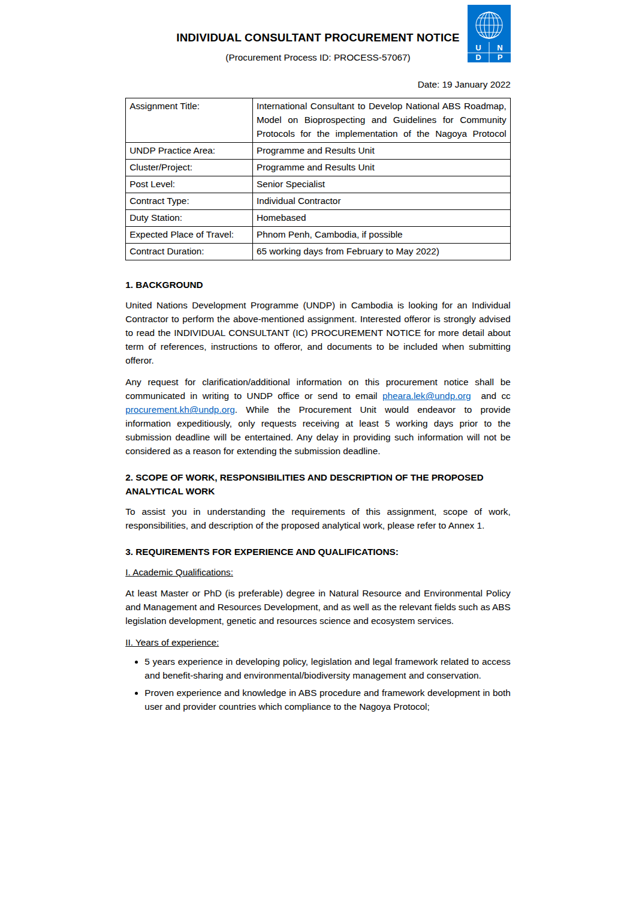U N D P
INDIVIDUAL CONSULTANT PROCUREMENT NOTICE
(Procurement Process ID: PROCESS-57067)
Date: 19 January 2022
| Assignment Title: | International Consultant to Develop National ABS Roadmap, Model on Bioprospecting and Guidelines for Community Protocols for the implementation of the Nagoya Protocol |
| UNDP Practice Area: | Programme and Results Unit |
| Cluster/Project: | Programme and Results Unit |
| Post Level: | Senior Specialist |
| Contract Type: | Individual Contractor |
| Duty Station: | Homebased |
| Expected Place of Travel: | Phnom Penh, Cambodia, if possible |
| Contract Duration: | 65 working days from February to May 2022) |
1. BACKGROUND
United Nations Development Programme (UNDP) in Cambodia is looking for an Individual Contractor to perform the above-mentioned assignment. Interested offeror is strongly advised to read the INDIVIDUAL CONSULTANT (IC) PROCUREMENT NOTICE for more detail about term of references, instructions to offeror, and documents to be included when submitting offeror.
Any request for clarification/additional information on this procurement notice shall be communicated in writing to UNDP office or send to email pheara.lek@undp.org and cc procurement.kh@undp.org. While the Procurement Unit would endeavor to provide information expeditiously, only requests receiving at least 5 working days prior to the submission deadline will be entertained. Any delay in providing such information will not be considered as a reason for extending the submission deadline.
2. SCOPE OF WORK, RESPONSIBILITIES AND DESCRIPTION OF THE PROPOSED ANALYTICAL WORK
To assist you in understanding the requirements of this assignment, scope of work, responsibilities, and description of the proposed analytical work, please refer to Annex 1.
3. REQUIREMENTS FOR EXPERIENCE AND QUALIFICATIONS:
I. Academic Qualifications:
At least Master or PhD (is preferable) degree in Natural Resource and Environmental Policy and Management and Resources Development, and as well as the relevant fields such as ABS legislation development, genetic and resources science and ecosystem services.
II. Years of experience:
5 years experience in developing policy, legislation and legal framework related to access and benefit-sharing and environmental/biodiversity management and conservation.
Proven experience and knowledge in ABS procedure and framework development in both user and provider countries which compliance to the Nagoya Protocol;